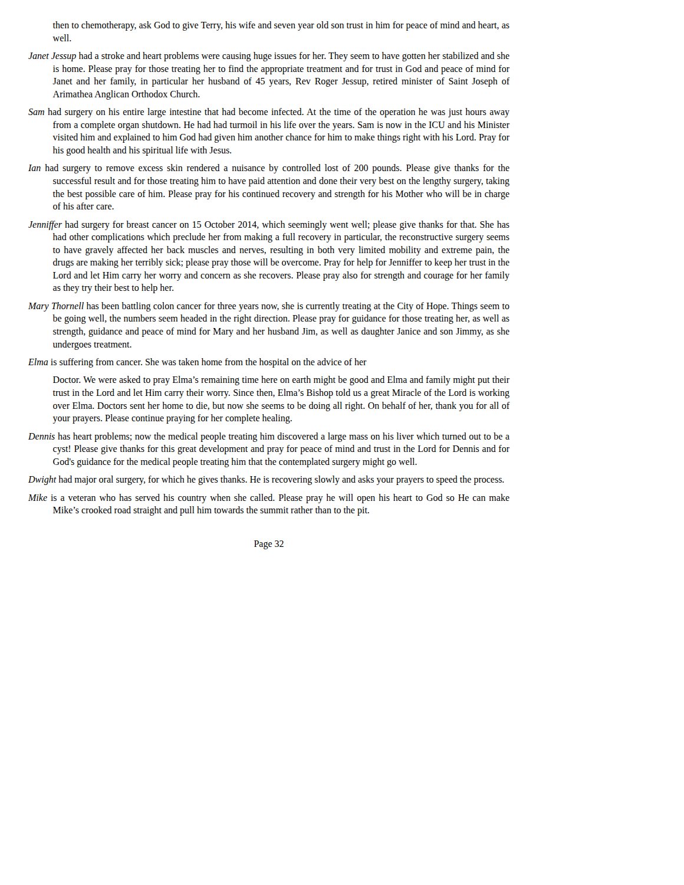then to chemotherapy, ask God to give Terry, his wife and seven year old son trust in him for peace of mind and heart, as well.
Janet Jessup had a stroke and heart problems were causing huge issues for her. They seem to have gotten her stabilized and she is home. Please pray for those treating her to find the appropriate treatment and for trust in God and peace of mind for Janet and her family, in particular her husband of 45 years, Rev Roger Jessup, retired minister of Saint Joseph of Arimathea Anglican Orthodox Church.
Sam had surgery on his entire large intestine that had become infected. At the time of the operation he was just hours away from a complete organ shutdown. He had had turmoil in his life over the years. Sam is now in the ICU and his Minister visited him and explained to him God had given him another chance for him to make things right with his Lord. Pray for his good health and his spiritual life with Jesus.
Ian had surgery to remove excess skin rendered a nuisance by controlled lost of 200 pounds. Please give thanks for the successful result and for those treating him to have paid attention and done their very best on the lengthy surgery, taking the best possible care of him. Please pray for his continued recovery and strength for his Mother who will be in charge of his after care.
Jenniffer had surgery for breast cancer on 15 October 2014, which seemingly went well; please give thanks for that. She has had other complications which preclude her from making a full recovery in particular, the reconstructive surgery seems to have gravely affected her back muscles and nerves, resulting in both very limited mobility and extreme pain, the drugs are making her terribly sick; please pray those will be overcome. Pray for help for Jenniffer to keep her trust in the Lord and let Him carry her worry and concern as she recovers. Please pray also for strength and courage for her family as they try their best to help her.
Mary Thornell has been battling colon cancer for three years now, she is currently treating at the City of Hope. Things seem to be going well, the numbers seem headed in the right direction. Please pray for guidance for those treating her, as well as strength, guidance and peace of mind for Mary and her husband Jim, as well as daughter Janice and son Jimmy, as she undergoes treatment.
Elma is suffering from cancer. She was taken home from the hospital on the advice of her
Doctor. We were asked to pray Elma’s remaining time here on earth might be good and Elma and family might put their trust in the Lord and let Him carry their worry. Since then, Elma’s Bishop told us a great Miracle of the Lord is working over Elma. Doctors sent her home to die, but now she seems to be doing all right. On behalf of her, thank you for all of your prayers. Please continue praying for her complete healing.
Dennis has heart problems; now the medical people treating him discovered a large mass on his liver which turned out to be a cyst! Please give thanks for this great development and pray for peace of mind and trust in the Lord for Dennis and for God's guidance for the medical people treating him that the contemplated surgery might go well.
Dwight had major oral surgery, for which he gives thanks. He is recovering slowly and asks your prayers to speed the process.
Mike is a veteran who has served his country when she called. Please pray he will open his heart to God so He can make Mike’s crooked road straight and pull him towards the summit rather than to the pit.
Page 32